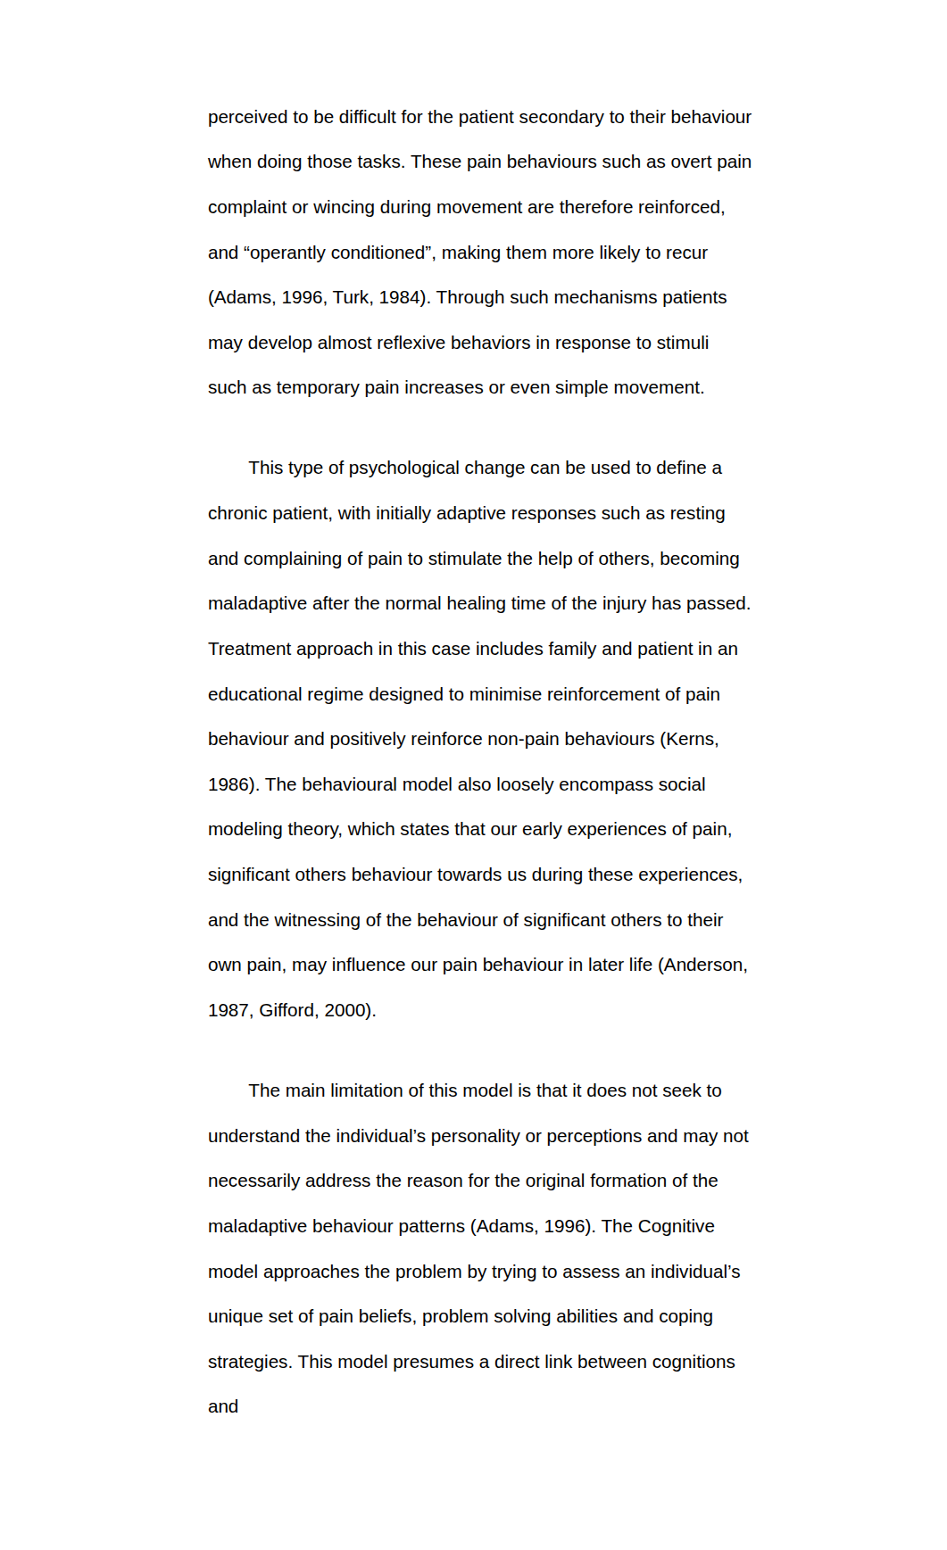perceived to be difficult for the patient secondary to their behaviour when doing those tasks. These pain behaviours such as overt pain complaint or wincing during movement are therefore reinforced, and “operantly conditioned”, making them more likely to recur (Adams, 1996, Turk, 1984). Through such mechanisms patients may develop almost reflexive behaviors in response to stimuli such as temporary pain increases or even simple movement.
This type of psychological change can be used to define a chronic patient, with initially adaptive responses such as resting and complaining of pain to stimulate the help of others, becoming maladaptive after the normal healing time of the injury has passed. Treatment approach in this case includes family and patient in an educational regime designed to minimise reinforcement of pain behaviour and positively reinforce non-pain behaviours (Kerns, 1986). The behavioural model also loosely encompass social modeling theory, which states that our early experiences of pain, significant others behaviour towards us during these experiences, and the witnessing of the behaviour of significant others to their own pain, may influence our pain behaviour in later life (Anderson, 1987, Gifford, 2000).
The main limitation of this model is that it does not seek to understand the individual’s personality or perceptions and may not necessarily address the reason for the original formation of the maladaptive behaviour patterns (Adams, 1996). The Cognitive model approaches the problem by trying to assess an individual’s unique set of pain beliefs, problem solving abilities and coping strategies. This model presumes a direct link between cognitions and